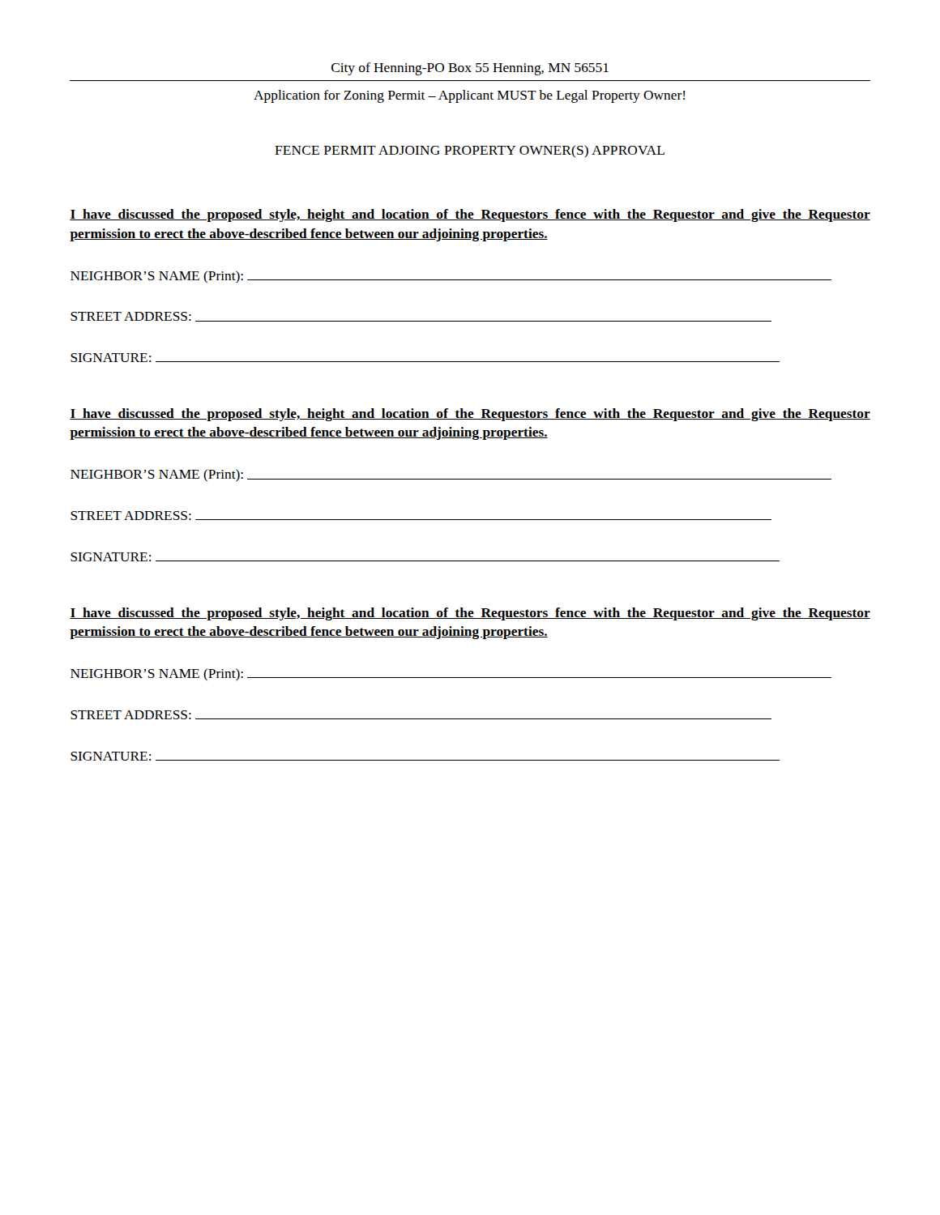City of Henning-PO Box 55 Henning, MN 56551
Application for Zoning Permit – Applicant MUST be Legal Property Owner!
FENCE PERMIT ADJOING PROPERTY OWNER(S) APPROVAL
I have discussed the proposed style, height and location of the Requestors fence with the Requestor and give the Requestor permission to erect the above-described fence between our adjoining properties.
NEIGHBOR’S NAME (Print):
STREET ADDRESS:
SIGNATURE:
I have discussed the proposed style, height and location of the Requestors fence with the Requestor and give the Requestor permission to erect the above-described fence between our adjoining properties.
NEIGHBOR’S NAME (Print):
STREET ADDRESS:
SIGNATURE:
I have discussed the proposed style, height and location of the Requestors fence with the Requestor and give the Requestor permission to erect the above-described fence between our adjoining properties.
NEIGHBOR’S NAME (Print):
STREET ADDRESS:
SIGNATURE: